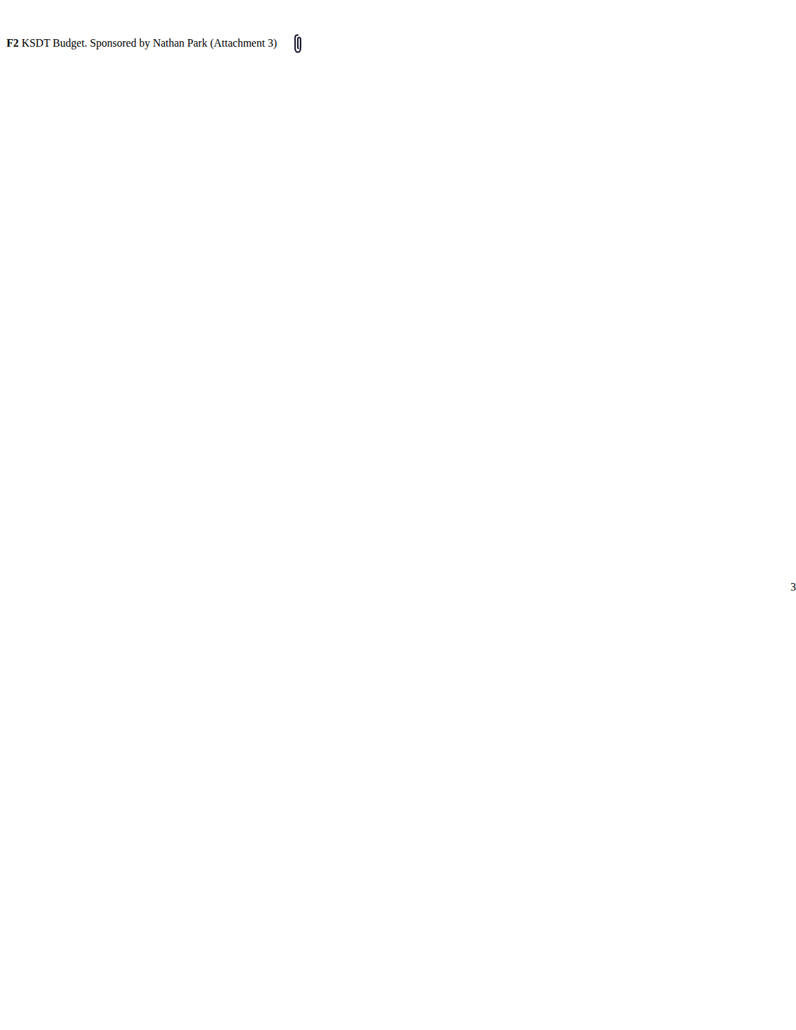F2 KSDT Budget. Sponsored by Nathan Park (Attachment 3)
3